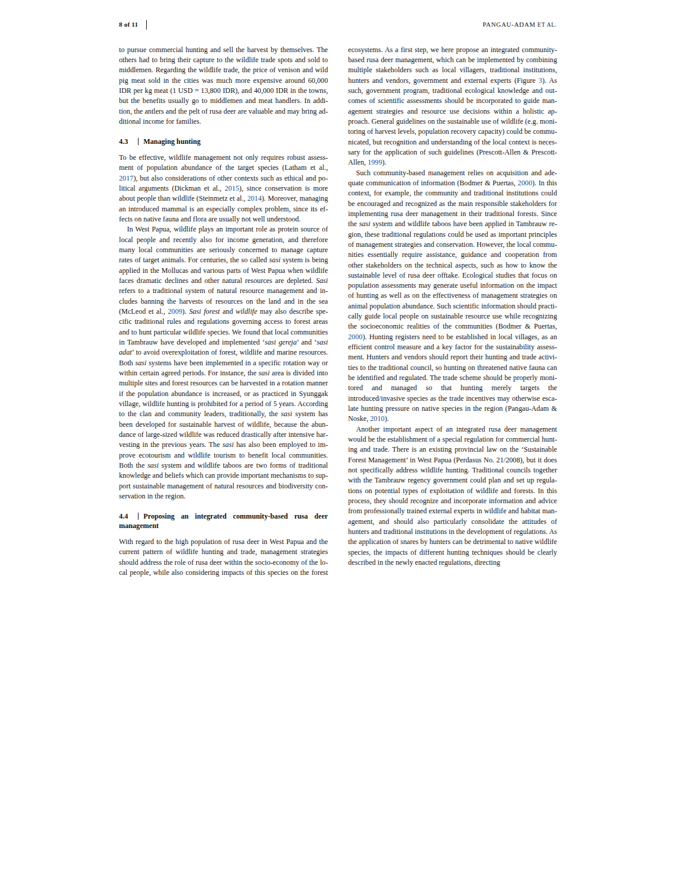8 of 11 Pangau-Adam et al.
to pursue commercial hunting and sell the harvest by themselves. The others had to bring their capture to the wildlife trade spots and sold to middlemen. Regarding the wildlife trade, the price of venison and wild pig meat sold in the cities was much more expensive around 60,000 IDR per kg meat (1 USD = 13,800 IDR), and 40,000 IDR in the towns, but the benefits usually go to middlemen and meat handlers. In addition, the antlers and the pelt of rusa deer are valuable and may bring additional income for families.
4.3 Managing hunting
To be effective, wildlife management not only requires robust assessment of population abundance of the target species (Latham et al., 2017), but also considerations of other contexts such as ethical and political arguments (Dickman et al., 2015), since conservation is more about people than wildlife (Steinmetz et al., 2014). Moreover, managing an introduced mammal is an especially complex problem, since its effects on native fauna and flora are usually not well understood.
In West Papua, wildlife plays an important role as protein source of local people and recently also for income generation, and therefore many local communities are seriously concerned to manage capture rates of target animals. For centuries, the so called sasi system is being applied in the Mollucas and various parts of West Papua when wildlife faces dramatic declines and other natural resources are depleted. Sasi refers to a traditional system of natural resource management and includes banning the harvests of resources on the land and in the sea (McLeod et al., 2009). Sasi forest and wildlife may also describe specific traditional rules and regulations governing access to forest areas and to hunt particular wildlife species. We found that local communities in Tambrauw have developed and implemented ‘sasi gereja’ and ‘sasi adat’ to avoid overexploitation of forest, wildlife and marine resources. Both sasi systems have been implemented in a specific rotation way or within certain agreed periods. For instance, the sasi area is divided into multiple sites and forest resources can be harvested in a rotation manner if the population abundance is increased, or as practiced in Syunggak village, wildlife hunting is prohibited for a period of 5 years. According to the clan and community leaders, traditionally, the sasi system has been developed for sustainable harvest of wildlife, because the abundance of large-sized wildlife was reduced drastically after intensive harvesting in the previous years. The sasi has also been employed to improve ecotourism and wildlife tourism to benefit local communities. Both the sasi system and wildlife taboos are two forms of traditional knowledge and beliefs which can provide important mechanisms to support sustainable management of natural resources and biodiversity conservation in the region.
4.4 Proposing an integrated community-based rusa deer management
With regard to the high population of rusa deer in West Papua and the current pattern of wildlife hunting and trade, management strategies should address the role of rusa deer within the socio-economy of the local people, while also considering impacts of this species on the forest ecosystems. As a first step, we here propose an integrated community-based rusa deer management, which can be implemented by combining multiple stakeholders such as local villagers, traditional institutions, hunters and vendors, government and external experts (Figure 3). As such, government program, traditional ecological knowledge and outcomes of scientific assessments should be incorporated to guide management strategies and resource use decisions within a holistic approach. General guidelines on the sustainable use of wildlife (e.g. monitoring of harvest levels, population recovery capacity) could be communicated, but recognition and understanding of the local context is necessary for the application of such guidelines (Prescott-Allen & Prescott-Allen, 1999).
Such community-based management relies on acquisition and adequate communication of information (Bodmer & Puertas, 2000). In this context, for example, the community and traditional institutions could be encouraged and recognized as the main responsible stakeholders for implementing rusa deer management in their traditional forests. Since the sasi system and wildlife taboos have been applied in Tambrauw region, these traditional regulations could be used as important principles of management strategies and conservation. However, the local communities essentially require assistance, guidance and cooperation from other stakeholders on the technical aspects, such as how to know the sustainable level of rusa deer offtake. Ecological studies that focus on population assessments may generate useful information on the impact of hunting as well as on the effectiveness of management strategies on animal population abundance. Such scientific information should practically guide local people on sustainable resource use while recognizing the socioeconomic realities of the communities (Bodmer & Puertas, 2000). Hunting registers need to be established in local villages, as an efficient control measure and a key factor for the sustainability assessment. Hunters and vendors should report their hunting and trade activities to the traditional council, so hunting on threatened native fauna can be identified and regulated. The trade scheme should be properly monitored and managed so that hunting merely targets the introduced/invasive species as the trade incentives may otherwise escalate hunting pressure on native species in the region (Pangau-Adam & Noske, 2010).
Another important aspect of an integrated rusa deer management would be the establishment of a special regulation for commercial hunting and trade. There is an existing provincial law on the ‘Sustainable Forest Management’ in West Papua (Perdasus No. 21/2008), but it does not specifically address wildlife hunting. Traditional councils together with the Tambrauw regency government could plan and set up regulations on potential types of exploitation of wildlife and forests. In this process, they should recognize and incorporate information and advice from professionally trained external experts in wildlife and habitat management, and should also particularly consolidate the attitudes of hunters and traditional institutions in the development of regulations. As the application of snares by hunters can be detrimental to native wildlife species, the impacts of different hunting techniques should be clearly described in the newly enacted regulations, directing